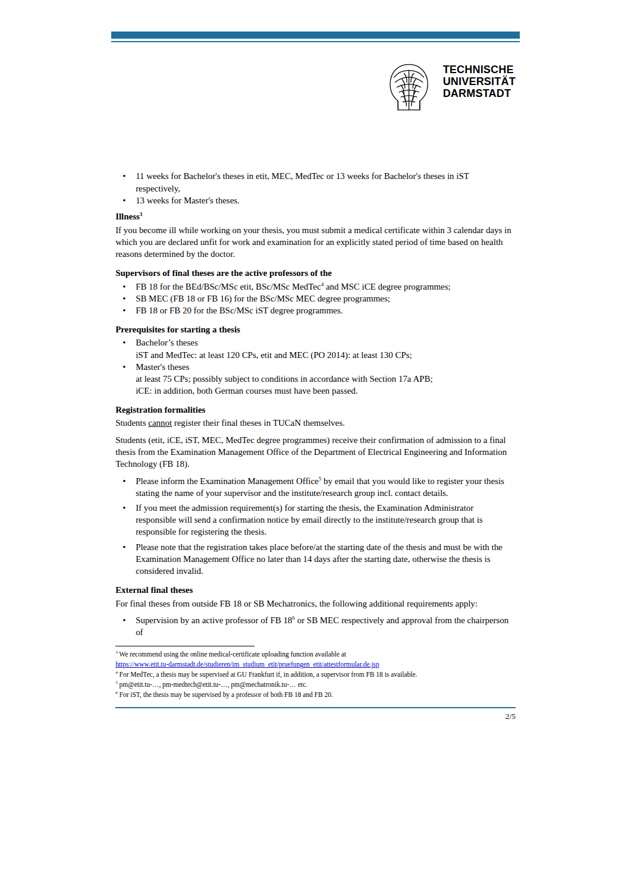TECHNISCHE
UNIVERSITÄT
DARMSTADT
11 weeks for Bachelor's theses in etit, MEC, MedTec or 13 weeks for Bachelor's theses in iST respectively,
13 weeks for Master's theses.
Illness3
If you become ill while working on your thesis, you must submit a medical certificate within 3 calendar days in which you are declared unfit for work and examination for an explicitly stated period of time based on health reasons determined by the doctor.
Supervisors of final theses are the active professors of the
FB 18 for the BEd/BSc/MSc etit, BSc/MSc MedTec4 and MSC iCE degree programmes;
SB MEC (FB 18 or FB 16) for the BSc/MSc MEC degree programmes;
FB 18 or FB 20 for the BSc/MSc iST degree programmes.
Prerequisites for starting a thesis
Bachelor’s theses
iST and MedTec: at least 120 CPs, etit and MEC (PO 2014): at least 130 CPs;
Master's theses
at least 75 CPs; possibly subject to conditions in accordance with Section 17a APB;
iCE: in addition, both German courses must have been passed.
Registration formalities
Students cannot register their final theses in TUCaN themselves.
Students (etit, iCE, iST, MEC, MedTec degree programmes) receive their confirmation of admission to a final thesis from the Examination Management Office of the Department of Electrical Engineering and Information Technology (FB 18).
Please inform the Examination Management Office5 by email that you would like to register your thesis stating the name of your supervisor and the institute/research group incl. contact details.
If you meet the admission requirement(s) for starting the thesis, the Examination Administrator responsible will send a confirmation notice by email directly to the institute/research group that is responsible for registering the thesis.
Please note that the registration takes place before/at the starting date of the thesis and must be with the Examination Management Office no later than 14 days after the starting date, otherwise the thesis is considered invalid.
External final theses
For final theses from outside FB 18 or SB Mechatronics, the following additional requirements apply:
Supervision by an active professor of FB 186 or SB MEC respectively and approval from the chairperson of
3 We recommend using the online medical-certificate uploading function available at
https://www.etit.tu-darmstadt.de/studieren/im_studium_etit/pruefungen_etit/attestformular.de.jsp
4 For MedTec, a thesis may be supervised at GU Frankfurt if, in addition, a supervisor from FB 18 is available.
5 pm@etit.tu-…, pm-medtech@etit.tu-…, pm@mechatronik.tu-… etc.
6 For iST, the thesis may be supervised by a professor of both FB 18 and FB 20.
2/5